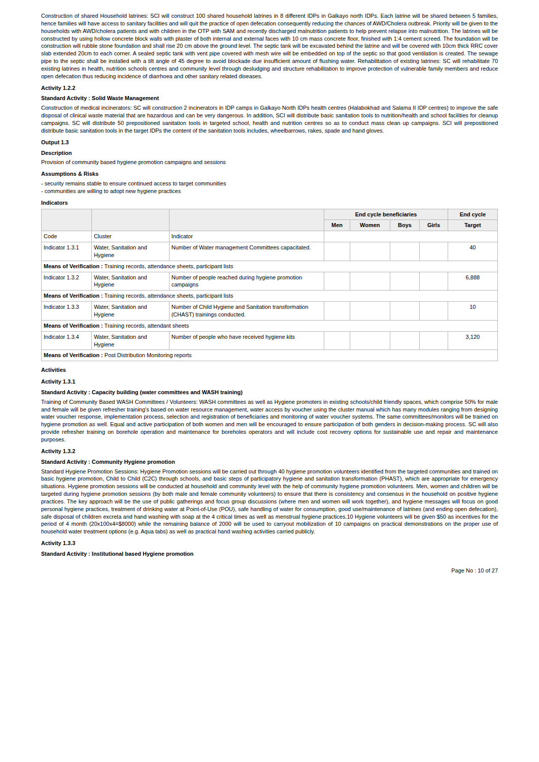Construction of shared Household latrines: SCI will construct 100 shared household latrines in 8 different IDPs in Galkayo north IDPs. Each latrine will be shared between 5 families, hence families will have access to sanitary facilities and will quit the practice of open defecation consequently reducing the chances of AWD/Cholera outbreak. Priority will be given to the households with AWD/cholera patients and with children in the OTP with SAM and recently discharged malnutrition patients to help prevent relapse into malnutrition. The latrines will be constructed by using hollow concrete block walls with plaster of both internal and external faces with 10 cm mass concrete floor, finished with 1:4 cement screed. The foundation will be construction will rubble stone foundation and shall rise 20 cm above the ground level. The septic tank will be excavated behind the latrine and will be covered with 10cm thick RRC cover slab extended 20cm to each corner. A sealed septic tank with vent pipe covered with mesh wire will be embedded on top of the septic so that good ventilation is created. The sewage pipe to the septic shall be installed with a tilt angle of 45 degree to avoid blockade due insufficient amount of flushing water. Rehabilitation of existing latrines: SC will rehabilitate 70 existing latrines in health, nutrition schools centres and community level through desludging and structure rehabilitation to improve protection of vulnerable family members and reduce open defecation thus reducing incidence of diarrhoea and other sanitary related diseases.
Activity 1.2.2
Standard Activity : Solid Waste Management
Construction of medical incinerators: SC will construction 2 incinerators in IDP camps in Galkayo North IDPs health centres (Halabokhad and Salama II IDP centres) to improve the safe disposal of clinical waste material that are hazardous and can be very dangerous. In addition, SCI will distribute basic sanitation tools to nutrition/health and school facilities for cleanup campaigns. SC will distribute 50 prepositioned sanitation tools in targeted school, health and nutrition centres so as to conduct mass clean up campaigns. SCI will prepositioned distribute basic sanitation tools in the target IDPs the content of the sanitation tools includes, wheelbarrows, rakes, spade and hand gloves.
Output 1.3
Description
Provision of community based hygiene promotion campaigns and sessions
Assumptions & Risks
- security remains stable to ensure continued access to target communities
- communities are willing to adopt new hygiene practices
Indicators
| | | | End cycle beneficiaries | End cycle |
| --- | --- | --- | --- | --- |
| Men | Women | Boys | Girls | Target |
| Code | Cluster | Indicator | |
| Indicator 1.3.1 | Water, Sanitation and Hygiene | Number of Water management Committees capacitated. | | | | | 40 |
| Means of Verification : Training records, attendance sheets, participant lists |
| Indicator 1.3.2 | Water, Sanitation and Hygiene | Number of people reached during hygiene promotion campaigns | | | | | 6,888 |
| Means of Verification : Training records, attendance sheets, participant lists |
| Indicator 1.3.3 | Water, Sanitation and Hygiene | Number of Child Hygiene and Sanitation transformation (CHAST) trainings conducted. | | | | | 10 |
| Means of Verification : Training records, attendant sheets |
| Indicator 1.3.4 | Water, Sanitation and Hygiene | Number of people who have received hygiene kits | | | | | 3,120 |
| Means of Verification : Post Distribution Monitoring reports |
Activities
Activity 1.3.1
Standard Activity : Capacity building (water committees and WASH training)
Training of Community Based WASH Committees / Volunteers: WASH committees as well as Hygiene promoters in existing schools/child friendly spaces, which comprise 50% for male and female will be given refresher training's based on water resource management, water access by voucher using the cluster manual which has many modules ranging from designing water voucher response, implementation process, selection and registration of beneficiaries and monitoring of water voucher systems. The same committees/monitors will be trained on hygiene promotion as well. Equal and active participation of both women and men will be encouraged to ensure participation of both genders in decision-making process. SC will also provide refresher training on borehole operation and maintenance for boreholes operators and will include cost recovery options for sustainable use and repair and maintenance purposes.
Activity 1.3.2
Standard Activity : Community Hygiene promotion
Standard Hygiene Promotion Sessions: Hygiene Promotion sessions will be carried out through 40 hygiene promotion volunteers identified from the targeted communities and trained on basic hygiene promotion, Child to Child (C2C) through schools, and basic steps of participatory hygiene and sanitation transformation (PHAST), which are appropriate for emergency situations. Hygiene promotion sessions will be conducted at household and community level with the help of community hygiene promotion volunteers. Men, women and children will be targeted during hygiene promotion sessions (by both male and female community volunteers) to ensure that there is consistency and consensus in the household on positive hygiene practices. The key approach will be the use of public gatherings and focus group discussions (where men and women will work together), and hygiene messages will focus on good personal hygiene practices, treatment of drinking water at Point-of-Use (POU), safe handling of water for consumption, good use/maintenance of latrines (and ending open defecation), safe disposal of children excreta and hand washing with soap at the 4 critical times as well as menstrual hygiene practices.10 Hygiene volunteers will be given $50 as incentives for the period of 4 month (20x100x4=$8000) while the remaining balance of 2000 will be used to carryout mobilization of 10 campaigns on practical demonstrations on the proper use of household water treatment options (e.g. Aqua tabs) as well as practical hand washing activities carried publicly.
Activity 1.3.3
Standard Activity : Institutional based Hygiene promotion
Page No : 10 of 27